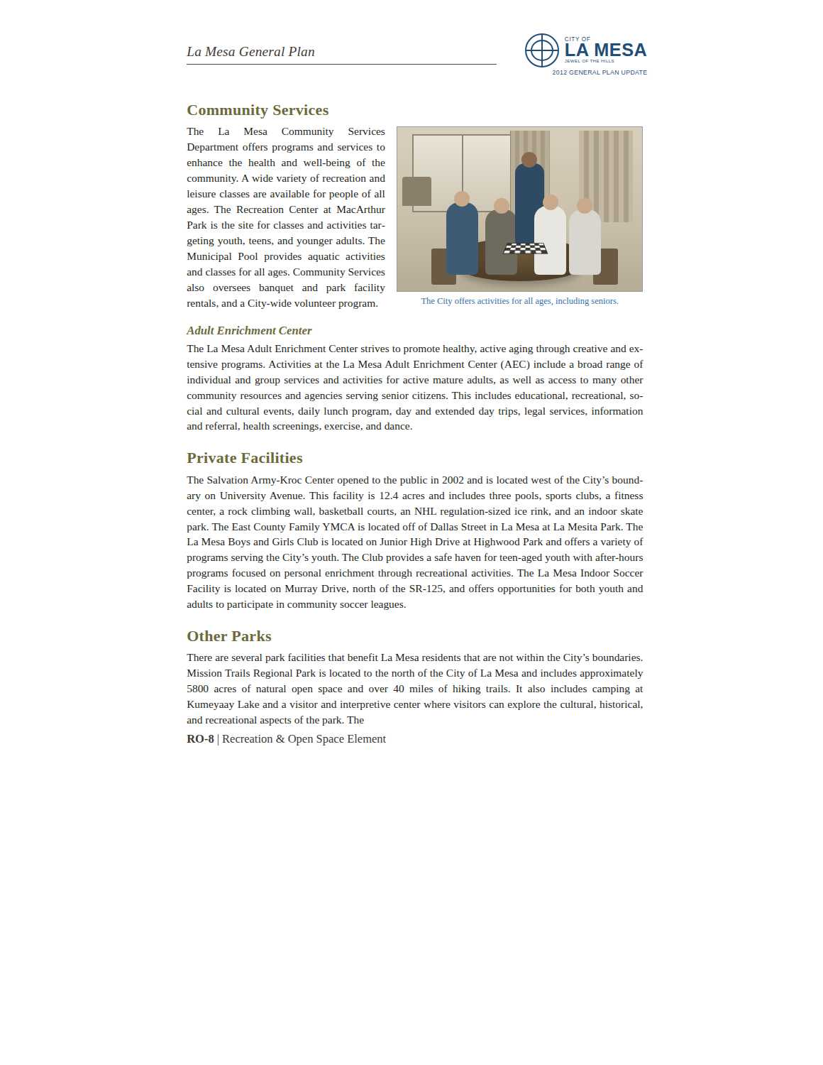La Mesa General Plan
City of
LA MESA
Jewel of the Hills
2012 GENERAL PLAN UPDATE
Community Services
The City offers activities for all ages, including seniors.
The La Mesa Community Services Department offers programs and services to enhance the health and well-being of the community. A wide variety of recreation and leisure classes are available for people of all ages. The Recreation Center at MacArthur Park is the site for classes and activities targeting youth, teens, and younger adults. The Municipal Pool provides aquatic activities and classes for all ages. Community Services also oversees banquet and park facility rentals, and a City-wide volunteer program.
Adult Enrichment Center
The La Mesa Adult Enrichment Center strives to promote healthy, active aging through creative and extensive programs. Activities at the La Mesa Adult Enrichment Center (AEC) include a broad range of individual and group services and activities for active mature adults, as well as access to many other community resources and agencies serving senior citizens. This includes educational, recreational, social and cultural events, daily lunch program, day and extended day trips, legal services, information and referral, health screenings, exercise, and dance.
Private Facilities
The Salvation Army-Kroc Center opened to the public in 2002 and is located west of the City’s boundary on University Avenue. This facility is 12.4 acres and includes three pools, sports clubs, a fitness center, a rock climbing wall, basketball courts, an NHL regulation-sized ice rink, and an indoor skate park. The East County Family YMCA is located off of Dallas Street in La Mesa at La Mesita Park. The La Mesa Boys and Girls Club is located on Junior High Drive at Highwood Park and offers a variety of programs serving the City’s youth. The Club provides a safe haven for teen-aged youth with after-hours programs focused on personal enrichment through recreational activities. The La Mesa Indoor Soccer Facility is located on Murray Drive, north of the SR-125, and offers opportunities for both youth and adults to participate in community soccer leagues.
Other Parks
There are several park facilities that benefit La Mesa residents that are not within the City’s boundaries. Mission Trails Regional Park is located to the north of the City of La Mesa and includes approximately 5800 acres of natural open space and over 40 miles of hiking trails. It also includes camping at Kumeyaay Lake and a visitor and interpretive center where visitors can explore the cultural, historical, and recreational aspects of the park. The
RO-8|Recreation & Open Space Element